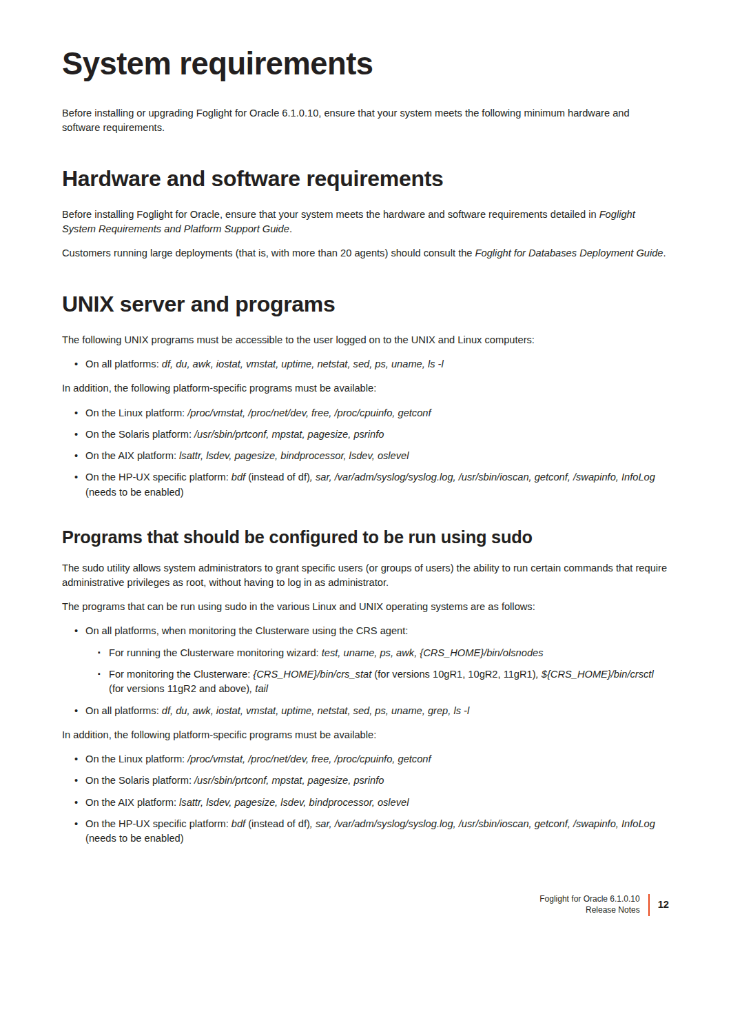System requirements
Before installing or upgrading Foglight for Oracle 6.1.0.10, ensure that your system meets the following minimum hardware and software requirements.
Hardware and software requirements
Before installing Foglight for Oracle, ensure that your system meets the hardware and software requirements detailed in Foglight System Requirements and Platform Support Guide.
Customers running large deployments (that is, with more than 20 agents) should consult the Foglight for Databases Deployment Guide.
UNIX server and programs
The following UNIX programs must be accessible to the user logged on to the UNIX and Linux computers:
On all platforms: df, du, awk, iostat, vmstat, uptime, netstat, sed, ps, uname, ls -l
In addition, the following platform-specific programs must be available:
On the Linux platform: /proc/vmstat, /proc/net/dev, free, /proc/cpuinfo, getconf
On the Solaris platform: /usr/sbin/prtconf, mpstat, pagesize, psrinfo
On the AIX platform: lsattr, lsdev, pagesize, bindprocessor, lsdev, oslevel
On the HP-UX specific platform: bdf (instead of df), sar, /var/adm/syslog/syslog.log, /usr/sbin/ioscan, getconf, /swapinfo, InfoLog (needs to be enabled)
Programs that should be configured to be run using sudo
The sudo utility allows system administrators to grant specific users (or groups of users) the ability to run certain commands that require administrative privileges as root, without having to log in as administrator.
The programs that can be run using sudo in the various Linux and UNIX operating systems are as follows:
On all platforms, when monitoring the Clusterware using the CRS agent:
For running the Clusterware monitoring wizard: test, uname, ps, awk, {CRS_HOME}/bin/olsnodes
For monitoring the Clusterware: {CRS_HOME}/bin/crs_stat (for versions 10gR1, 10gR2, 11gR1), ${CRS_HOME}/bin/crsctl (for versions 11gR2 and above), tail
On all platforms: df, du, awk, iostat, vmstat, uptime, netstat, sed, ps, uname, grep, ls -l
In addition, the following platform-specific programs must be available:
On the Linux platform: /proc/vmstat, /proc/net/dev, free, /proc/cpuinfo, getconf
On the Solaris platform: /usr/sbin/prtconf, mpstat, pagesize, psrinfo
On the AIX platform: lsattr, lsdev, pagesize, lsdev, bindprocessor, oslevel
On the HP-UX specific platform: bdf (instead of df), sar, /var/adm/syslog/syslog.log, /usr/sbin/ioscan, getconf, /swapinfo, InfoLog (needs to be enabled)
Foglight for Oracle 6.1.0.10
Release Notes
12